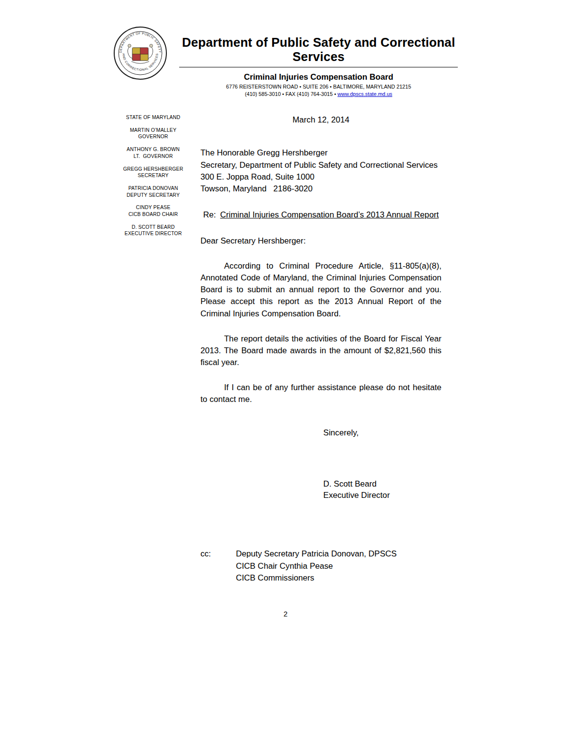DEPARTMENT OF PUBLIC SAFETY AND CORRECTIONAL SERVICES
Department of Public Safety and Correctional Services
Criminal Injuries Compensation Board
6776 REISTERSTOWN ROAD • SUITE 206 • BALTIMORE, MARYLAND 21215
(410) 585-3010 • FAX (410) 764-3015 • www.dpscs.state.md.us
STATE OF MARYLAND
MARTIN O’MALLEY
GOVERNOR
ANTHONY G. BROWN
LT. GOVERNOR
GREGG HERSHBERGER
SECRETARY
PATRICIA DONOVAN
DEPUTY SECRETARY
CINDY PEASE
CICB BOARD CHAIR
D. SCOTT BEARD
EXECUTIVE DIRECTOR
March 12, 2014
The Honorable Gregg Hershberger
Secretary, Department of Public Safety and Correctional Services
300 E. Joppa Road, Suite 1000
Towson, Maryland 2186-3020
Re: Criminal Injuries Compensation Board’s 2013 Annual Report
Dear Secretary Hershberger:
According to Criminal Procedure Article, §11-805(a)(8), Annotated Code of Maryland, the Criminal Injuries Compensation Board is to submit an annual report to the Governor and you. Please accept this report as the 2013 Annual Report of the Criminal Injuries Compensation Board.
The report details the activities of the Board for Fiscal Year 2013. The Board made awards in the amount of $2,821,560 this fiscal year.
If I can be of any further assistance please do not hesitate to contact me.
Sincerely,
D. Scott Beard
Executive Director
cc:
Deputy Secretary Patricia Donovan, DPSCS
CICB Chair Cynthia Pease
CICB Commissioners
2